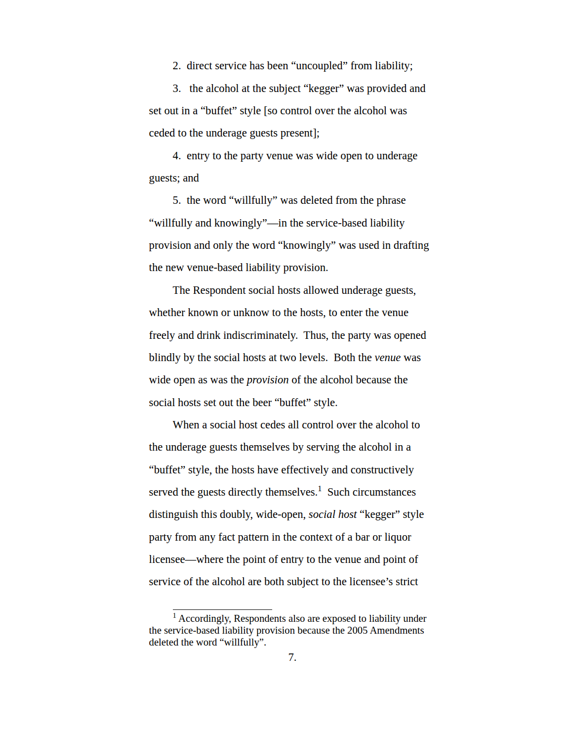2. direct service has been “uncoupled” from liability;
3. the alcohol at the subject “kegger” was provided and set out in a “buffet” style [so control over the alcohol was ceded to the underage guests present];
4. entry to the party venue was wide open to underage guests; and
5. the word “willfully” was deleted from the phrase “willfully and knowingly”—in the service-based liability provision and only the word “knowingly” was used in drafting the new venue-based liability provision.
The Respondent social hosts allowed underage guests, whether known or unknow to the hosts, to enter the venue freely and drink indiscriminately. Thus, the party was opened blindly by the social hosts at two levels. Both the venue was wide open as was the provision of the alcohol because the social hosts set out the beer “buffet” style.
When a social host cedes all control over the alcohol to the underage guests themselves by serving the alcohol in a “buffet” style, the hosts have effectively and constructively served the guests directly themselves.1 Such circumstances distinguish this doubly, wide-open, social host “kegger” style party from any fact pattern in the context of a bar or liquor licensee—where the point of entry to the venue and point of service of the alcohol are both subject to the licensee’s strict
1 Accordingly, Respondents also are exposed to liability under the service-based liability provision because the 2005 Amendments deleted the word “willfully”.
7.